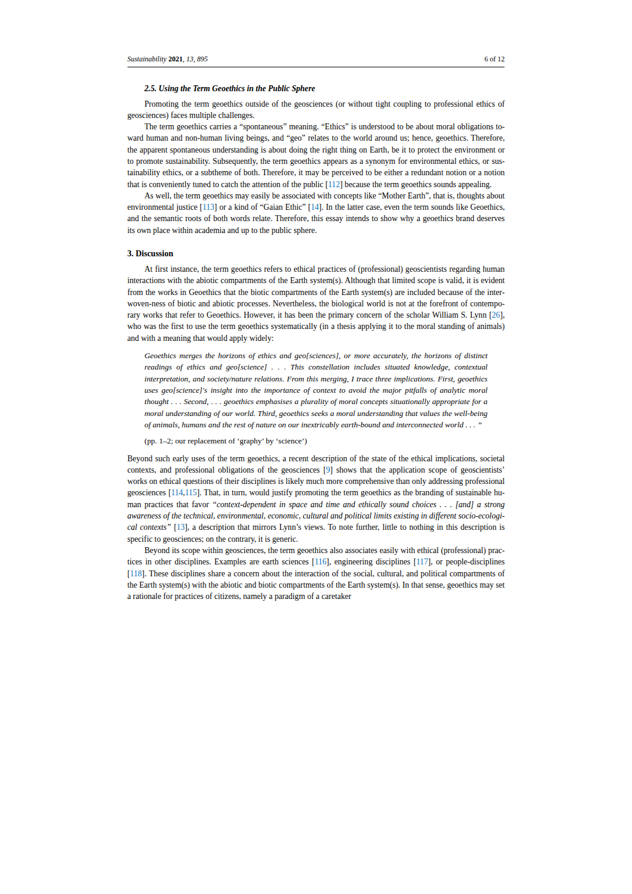Sustainability 2021, 13, 895
6 of 12
2.5. Using the Term Geoethics in the Public Sphere
Promoting the term geoethics outside of the geosciences (or without tight coupling to professional ethics of geosciences) faces multiple challenges.
The term geoethics carries a “spontaneous” meaning. “Ethics” is understood to be about moral obligations toward human and non-human living beings, and “geo” relates to the world around us; hence, geoethics. Therefore, the apparent spontaneous understanding is about doing the right thing on Earth, be it to protect the environment or to promote sustainability. Subsequently, the term geoethics appears as a synonym for environmental ethics, or sustainability ethics, or a subtheme of both. Therefore, it may be perceived to be either a redundant notion or a notion that is conveniently tuned to catch the attention of the public [112] because the term geoethics sounds appealing.
As well, the term geoethics may easily be associated with concepts like “Mother Earth”, that is, thoughts about environmental justice [113] or a kind of “Gaian Ethic” [14]. In the latter case, even the term sounds like Geoethics, and the semantic roots of both words relate. Therefore, this essay intends to show why a geoethics brand deserves its own place within academia and up to the public sphere.
3. Discussion
At first instance, the term geoethics refers to ethical practices of (professional) geoscientists regarding human interactions with the abiotic compartments of the Earth system(s). Although that limited scope is valid, it is evident from the works in Geoethics that the biotic compartments of the Earth system(s) are included because of the interwoven-ness of biotic and abiotic processes. Nevertheless, the biological world is not at the forefront of contemporary works that refer to Geoethics. However, it has been the primary concern of the scholar William S. Lynn [26], who was the first to use the term geoethics systematically (in a thesis applying it to the moral standing of animals) and with a meaning that would apply widely:
Geoethics merges the horizons of ethics and geo[sciences], or more accurately, the horizons of distinct readings of ethics and geo[science] . . . This constellation includes situated knowledge, contextual interpretation, and society/nature relations. From this merging, I trace three implications. First, geoethics uses geo[science]'s insight into the importance of context to avoid the major pitfalls of analytic moral thought . . . Second, . . . geoethics emphasises a plurality of moral concepts situationally appropriate for a moral understanding of our world. Third, geoethics seeks a moral understanding that values the well-being of animals, humans and the rest of nature on our inextricably earth-bound and interconnected world . . . ” (pp. 1–2; our replacement of ‘graphy’ by ‘science’)
Beyond such early uses of the term geoethics, a recent description of the state of the ethical implications, societal contexts, and professional obligations of the geosciences [9] shows that the application scope of geoscientists’ works on ethical questions of their disciplines is likely much more comprehensive than only addressing professional geosciences [114,115]. That, in turn, would justify promoting the term geoethics as the branding of sustainable human practices that favor “context-dependent in space and time and ethically sound choices . . . [and] a strong awareness of the technical, environmental, economic, cultural and political limits existing in different socio-ecological contexts” [13], a description that mirrors Lynn’s views. To note further, little to nothing in this description is specific to geosciences; on the contrary, it is generic.
Beyond its scope within geosciences, the term geoethics also associates easily with ethical (professional) practices in other disciplines. Examples are earth sciences [116], engineering disciplines [117], or people-disciplines [118]. These disciplines share a concern about the interaction of the social, cultural, and political compartments of the Earth system(s) with the abiotic and biotic compartments of the Earth system(s). In that sense, geoethics may set a rationale for practices of citizens, namely a paradigm of a caretaker